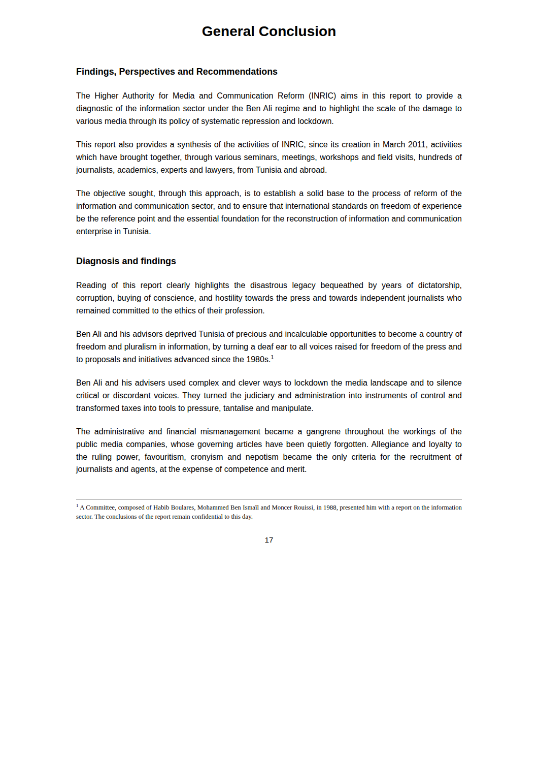General Conclusion
Findings, Perspectives and Recommendations
The Higher Authority for Media and Communication Reform (INRIC) aims in this report to provide a diagnostic of the information sector under the Ben Ali regime and to highlight the scale of the damage to various media through its policy of systematic repression and lockdown.
This report also provides a synthesis of the activities of INRIC, since its creation in March 2011, activities which have brought together, through various seminars, meetings, workshops and field visits, hundreds of journalists, academics, experts and lawyers, from Tunisia and abroad.
The objective sought, through this approach, is to establish a solid base to the process of reform of the information and communication sector, and to ensure that international standards on freedom of experience be the reference point and the essential foundation for the reconstruction of information and communication enterprise in Tunisia.
Diagnosis and findings
Reading of this report clearly highlights the disastrous legacy bequeathed by years of dictatorship, corruption, buying of conscience, and hostility towards the press and towards independent journalists who remained committed to the ethics of their profession.
Ben Ali and his advisors deprived Tunisia of precious and incalculable opportunities to become a country of freedom and pluralism in information, by turning a deaf ear to all voices raised for freedom of the press and to proposals and initiatives advanced since the 1980s.1
Ben Ali and his advisers used complex and clever ways to lockdown the media landscape and to silence critical or discordant voices. They turned the judiciary and administration into instruments of control and transformed taxes into tools to pressure, tantalise and manipulate.
The administrative and financial mismanagement became a gangrene throughout the workings of the public media companies, whose governing articles have been quietly forgotten. Allegiance and loyalty to the ruling power, favouritism, cronyism and nepotism became the only criteria for the recruitment of journalists and agents, at the expense of competence and merit.
1 A Committee, composed of Habib Boulares, Mohammed Ben Ismaïl and Moncer Rouissi, in 1988, presented him with a report on the information sector. The conclusions of the report remain confidential to this day.
17